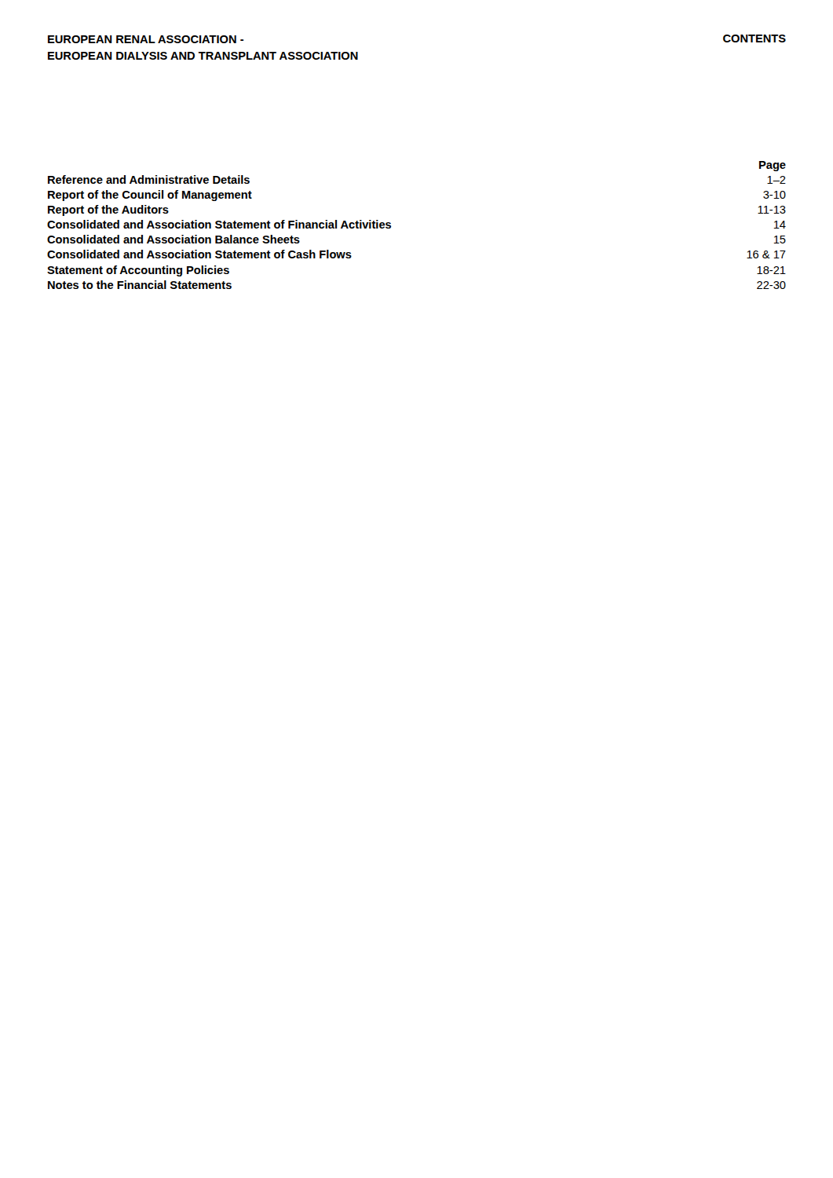EUROPEAN RENAL ASSOCIATION -
EUROPEAN DIALYSIS AND TRANSPLANT ASSOCIATION
CONTENTS
| | Page |
| Reference and Administrative Details | 1–2 |
| Report of the Council of Management | 3-10 |
| Report of the Auditors | 11-13 |
| Consolidated and Association Statement of Financial Activities | 14 |
| Consolidated and Association Balance Sheets | 15 |
| Consolidated and Association Statement of Cash Flows | 16 & 17 |
| Statement of Accounting Policies | 18-21 |
| Notes to the Financial Statements | 22-30 |